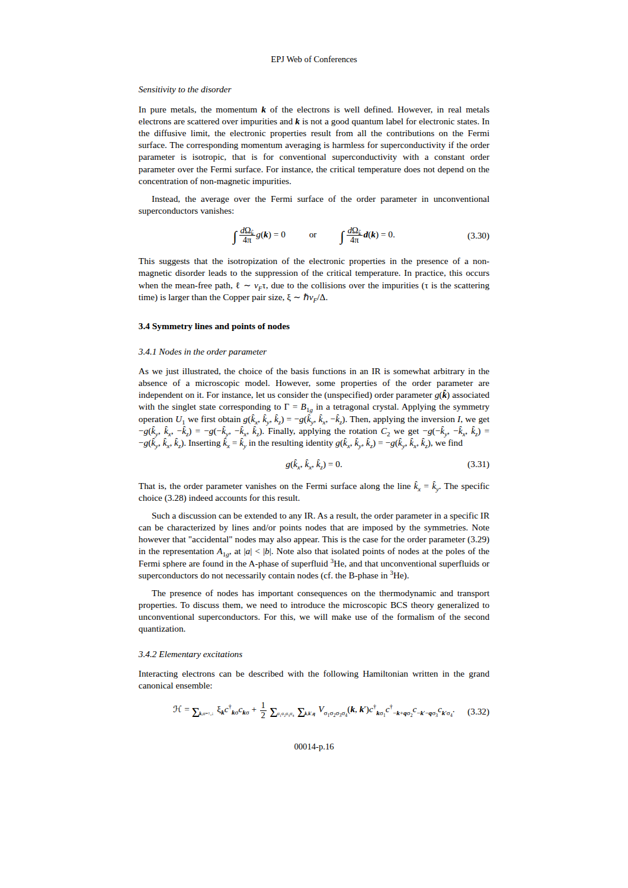EPJ Web of Conferences
Sensitivity to the disorder
In pure metals, the momentum k of the electrons is well defined. However, in real metals electrons are scattered over impurities and k is not a good quantum label for electronic states. In the diffusive limit, the electronic properties result from all the contributions on the Fermi surface. The corresponding momentum averaging is harmless for superconductivity if the order parameter is isotropic, that is for conventional superconductivity with a constant order parameter over the Fermi surface. For instance, the critical temperature does not depend on the concentration of non-magnetic impurities.
Instead, the average over the Fermi surface of the order parameter in unconventional superconductors vanishes:
∫d Ωk̂4π g(k) = 0 or ∫d Ωk̂4π d(k) = 0.
(3.30)
This suggests that the isotropization of the electronic properties in the presence of a non-magnetic disorder leads to the suppression of the critical temperature. In practice, this occurs when the mean-free path, ℓ ∼ vFτ, due to the collisions over the impurities (τ is the scattering time) is larger than the Copper pair size, ξ ∼ ℏvF/Δ.
3.4 Symmetry lines and points of nodes
3.4.1 Nodes in the order parameter
As we just illustrated, the choice of the basis functions in an IR is somewhat arbitrary in the absence of a microscopic model. However, some properties of the order parameter are independent on it. For instance, let us consider the (unspecified) order parameter g(k̂) associated with the singlet state corresponding to Γ = B1g in a tetragonal crystal. Applying the symmetry operation U1 we first obtain g(k̂x, k̂y, k̂z) = −g(k̂y, k̂x, −k̂z). Then, applying the inversion I, we get −g(k̂y, k̂x, −k̂z) = −g(−k̂y, −k̂x, k̂z). Finally, applying the rotation C2 we get −g(−k̂y, −k̂x, k̂z) = −g(k̂y, k̂x, k̂z). Inserting k̂x = k̂y in the resulting identity g(k̂x, k̂y, k̂z) = −g(k̂y, k̂x, k̂z), we find
g(k̂x, k̂x, k̂z) = 0.
(3.31)
That is, the order parameter vanishes on the Fermi surface along the line k̂x = k̂y. The specific choice (3.28) indeed accounts for this result.
Such a discussion can be extended to any IR. As a result, the order parameter in a specific IR can be characterized by lines and/or points nodes that are imposed by the symmetries. Note however that "accidental" nodes may also appear. This is the case for the order parameter (3.29) in the representation A1g, at |a| < |b|. Note also that isolated points of nodes at the poles of the Fermi sphere are found in the A-phase of superfluid 3He, and that unconventional superfluids or superconductors do not necessarily contain nodes (cf. the B-phase in 3He).
The presence of nodes has important consequences on the thermodynamic and transport properties. To discuss them, we need to introduce the microscopic BCS theory generalized to unconventional superconductors. For this, we will make use of the formalism of the second quantization.
3.4.2 Elementary excitations
Interacting electrons can be described with the following Hamiltonian written in the grand canonical ensemble:
ℋ = Σk,σ=↑,↓ ξkc†kσckσ + 12 Σσ1σ2σ3σ4 Σk,k′,q Vσ1σ2σ3σ4(k, k′)c†kσ1c†−k+qσ2c−k′−qσ3ck′σ4.
(3.32)
00014-p.16